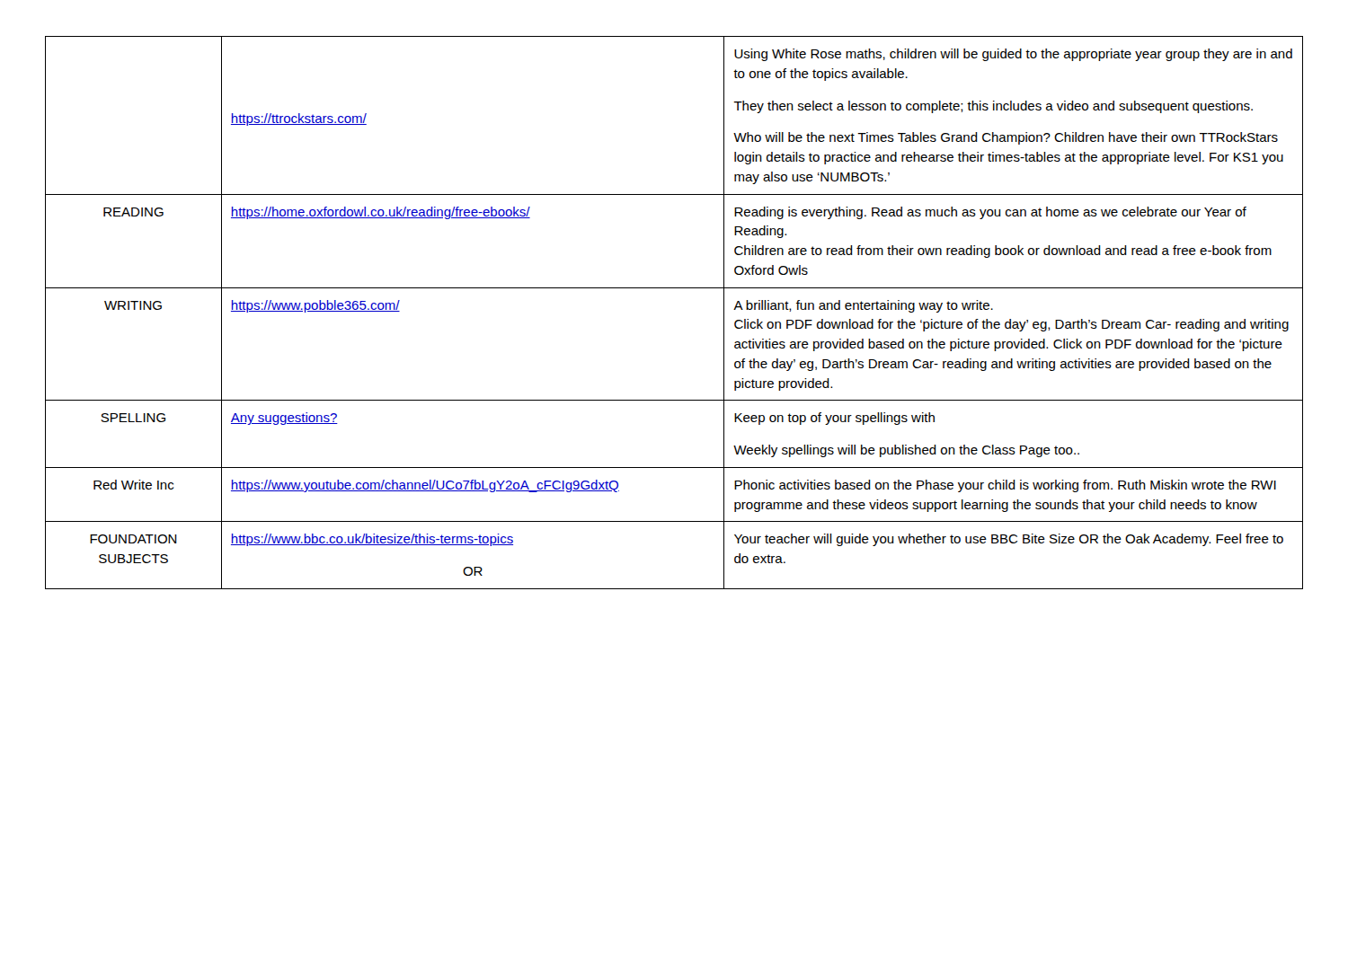| | https://ttrockstars.com/ | Using White Rose maths, children will be guided to the appropriate year group they are in and to one of the topics available. They then select a lesson to complete; this includes a video and subsequent questions. Who will be the next Times Tables Grand Champion? Children have their own TTRockStars login details to practice and rehearse their times-tables at the appropriate level. For KS1 you may also use ‘NUMBOTs.’ |
| READING | https://home.oxfordowl.co.uk/reading/free-ebooks/ | Reading is everything. Read as much as you can at home as we celebrate our Year of Reading. Children are to read from their own reading book or download and read a free e-book from Oxford Owls |
| WRITING | https://www.pobble365.com/ | A brilliant, fun and entertaining way to write. Click on PDF download for the ‘picture of the day’ eg, Darth’s Dream Car- reading and writing activities are provided based on the picture provided. Click on PDF download for the ‘picture of the day’ eg, Darth’s Dream Car- reading and writing activities are provided based on the picture provided. |
| SPELLING | Any suggestions? | Keep on top of your spellings with Weekly spellings will be published on the Class Page too.. |
| Red Write Inc | https://www.youtube.com/channel/UCo7fbLgY2oA_cFCIg9GdxtQ | Phonic activities based on the Phase your child is working from. Ruth Miskin wrote the RWI programme and these videos support learning the sounds that your child needs to know |
| FOUNDATION SUBJECTS | https://www.bbc.co.uk/bitesize/this-terms-topics OR | Your teacher will guide you whether to use BBC Bite Size OR the Oak Academy. Feel free to do extra. |